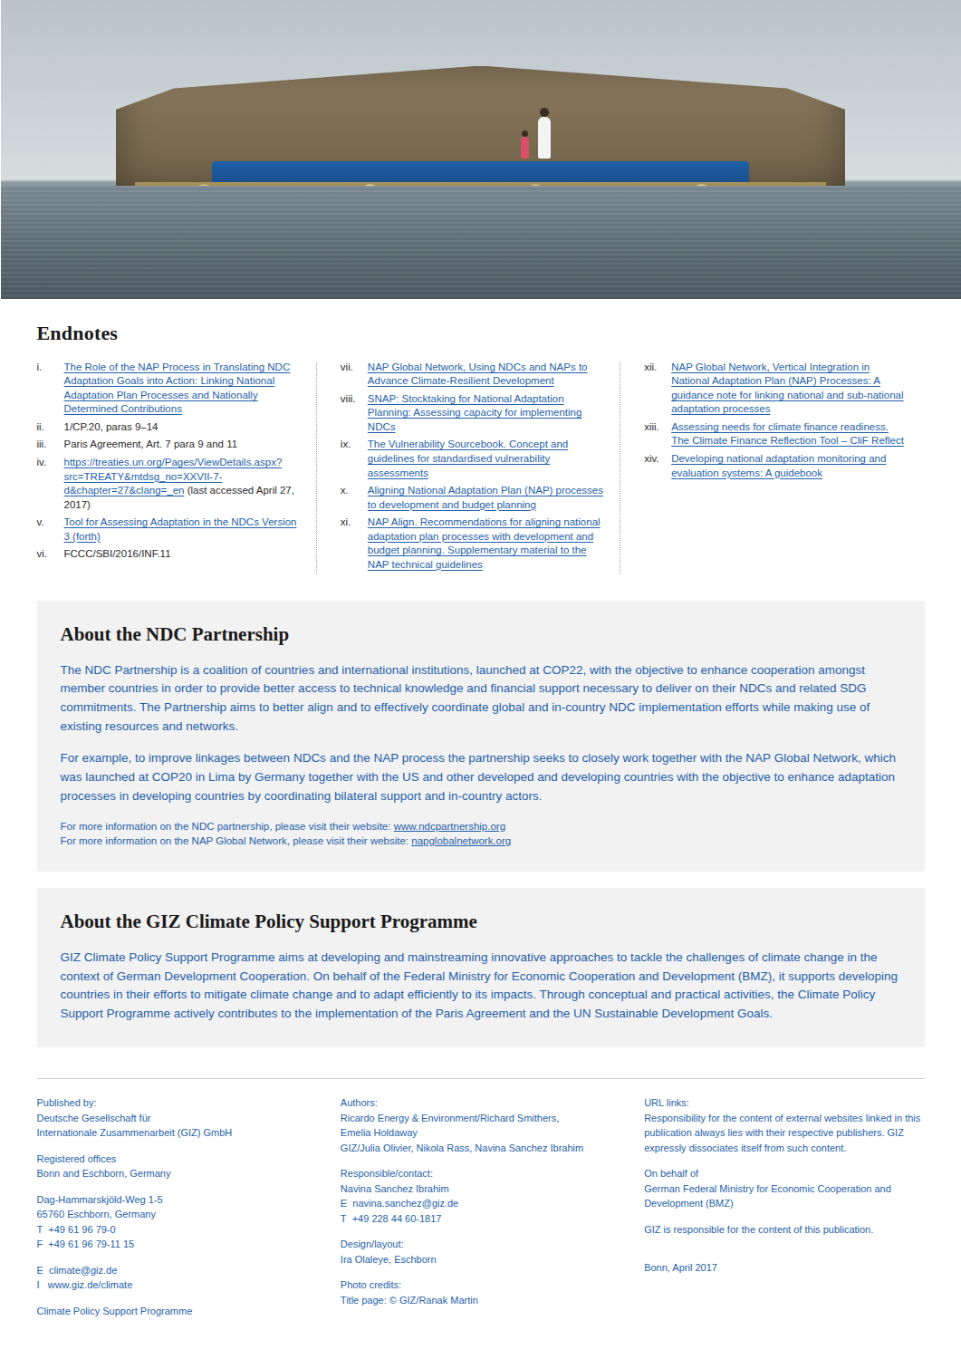Endnotes
i. The Role of the NAP Process in Translating NDC Adaptation Goals into Action: Linking National Adaptation Plan Processes and Nationally Determined Contributions
ii. 1/CP.20, paras 9–14
iii. Paris Agreement, Art. 7 para 9 and 11
iv. https://treaties.un.org/Pages/ViewDetails.aspx?src=TREATY&mtdsg_no=XXVII-7-d&chapter=27&clang=_en (last accessed April 27, 2017)
v. Tool for Assessing Adaptation in the NDCs Version 3 (forth)
vi. FCCC/SBI/2016/INF.11
vii. NAP Global Network, Using NDCs and NAPs to Advance Climate-Resilient Development
viii. SNAP: Stocktaking for National Adaptation Planning: Assessing capacity for implementing NDCs
ix. The Vulnerability Sourcebook. Concept and guidelines for standardised vulnerability assessments
x. Aligning National Adaptation Plan (NAP) processes to development and budget planning
xi. NAP Align. Recommendations for aligning national adaptation plan processes with development and budget planning. Supplementary material to the NAP technical guidelines
xii. NAP Global Network, Vertical Integration in National Adaptation Plan (NAP) Processes: A guidance note for linking national and sub-national adaptation processes
xiii. Assessing needs for climate finance readiness. The Climate Finance Reflection Tool – CliF Reflect
xiv. Developing national adaptation monitoring and evaluation systems: A guidebook
About the NDC Partnership
The NDC Partnership is a coalition of countries and international institutions, launched at COP22, with the objective to enhance cooperation amongst member countries in order to provide better access to technical knowledge and financial support necessary to deliver on their NDCs and related SDG commitments. The Partnership aims to better align and to effectively coordinate global and in-country NDC implementation efforts while making use of existing resources and networks.
For example, to improve linkages between NDCs and the NAP process the partnership seeks to closely work together with the NAP Global Network, which was launched at COP20 in Lima by Germany together with the US and other developed and developing countries with the objective to enhance adaptation processes in developing countries by coordinating bilateral support and in-country actors.
For more information on the NDC partnership, please visit their website: www.ndcpartnership.org
For more information on the NAP Global Network, please visit their website: napglobalnetwork.org
About the GIZ Climate Policy Support Programme
GIZ Climate Policy Support Programme aims at developing and mainstreaming innovative approaches to tackle the challenges of climate change in the context of German Development Cooperation. On behalf of the Federal Ministry for Economic Cooperation and Development (BMZ), it supports developing countries in their efforts to mitigate climate change and to adapt efficiently to its impacts. Through conceptual and practical activities, the Climate Policy Support Programme actively contributes to the implementation of the Paris Agreement and the UN Sustainable Development Goals.
Published by: Deutsche Gesellschaft für
Internationale Zusammenarbeit (GIZ) GmbH
Registered offices Bonn and Eschborn, Germany
Dag-Hammarskjöld-Weg 1-5
65760 Eschborn, Germany
T +49 61 96 79-0
F +49 61 96 79-11 15
E climate@giz.de
I www.giz.de/climate
Climate Policy Support Programme
Authors: Ricardo Energy & Environment/Richard Smithers,
Emelia Holdaway
GIZ/Julia Olivier, Nikola Rass, Navina Sanchez Ibrahim
Responsible/contact: Navina Sanchez Ibrahim
E navina.sanchez@giz.de
T +49 228 44 60-1817
Design/layout: Ira Olaleye, Eschborn
Photo credits: Title page: © GIZ/Ranak Martin
URL links: Responsibility for the content of external websites linked in this publication always lies with their respective publishers. GIZ expressly dissociates itself from such content.
On behalf of German Federal Ministry for Economic Cooperation and Development (BMZ)
GIZ is responsible for the content of this publication.
Bonn, April 2017